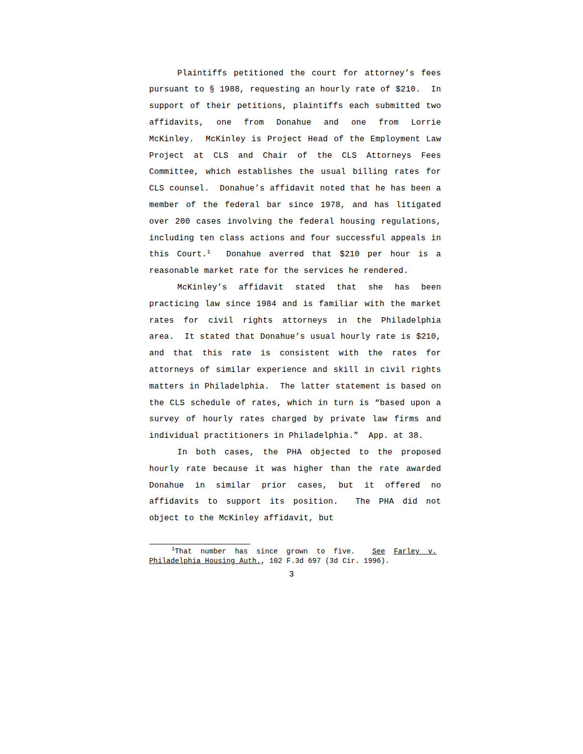Plaintiffs petitioned the court for attorney’s fees pursuant to § 1988, requesting an hourly rate of $210. In support of their petitions, plaintiffs each submitted two affidavits, one from Donahue and one from Lorrie McKinley. McKinley is Project Head of the Employment Law Project at CLS and Chair of the CLS Attorneys Fees Committee, which establishes the usual billing rates for CLS counsel. Donahue’s affidavit noted that he has been a member of the federal bar since 1978, and has litigated over 200 cases involving the federal housing regulations, including ten class actions and four successful appeals in this Court.1 Donahue averred that $210 per hour is a reasonable market rate for the services he rendered.
McKinley’s affidavit stated that she has been practicing law since 1984 and is familiar with the market rates for civil rights attorneys in the Philadelphia area. It stated that Donahue’s usual hourly rate is $210, and that this rate is consistent with the rates for attorneys of similar experience and skill in civil rights matters in Philadelphia. The latter statement is based on the CLS schedule of rates, which in turn is “based upon a survey of hourly rates charged by private law firms and individual practitioners in Philadelphia.” App. at 38.
In both cases, the PHA objected to the proposed hourly rate because it was higher than the rate awarded Donahue in similar prior cases, but it offered no affidavits to support its position. The PHA did not object to the McKinley affidavit, but
1That number has since grown to five. See Farley v.
Philadelphia Housing Auth., 102 F.3d 697 (3d Cir. 1996).
3